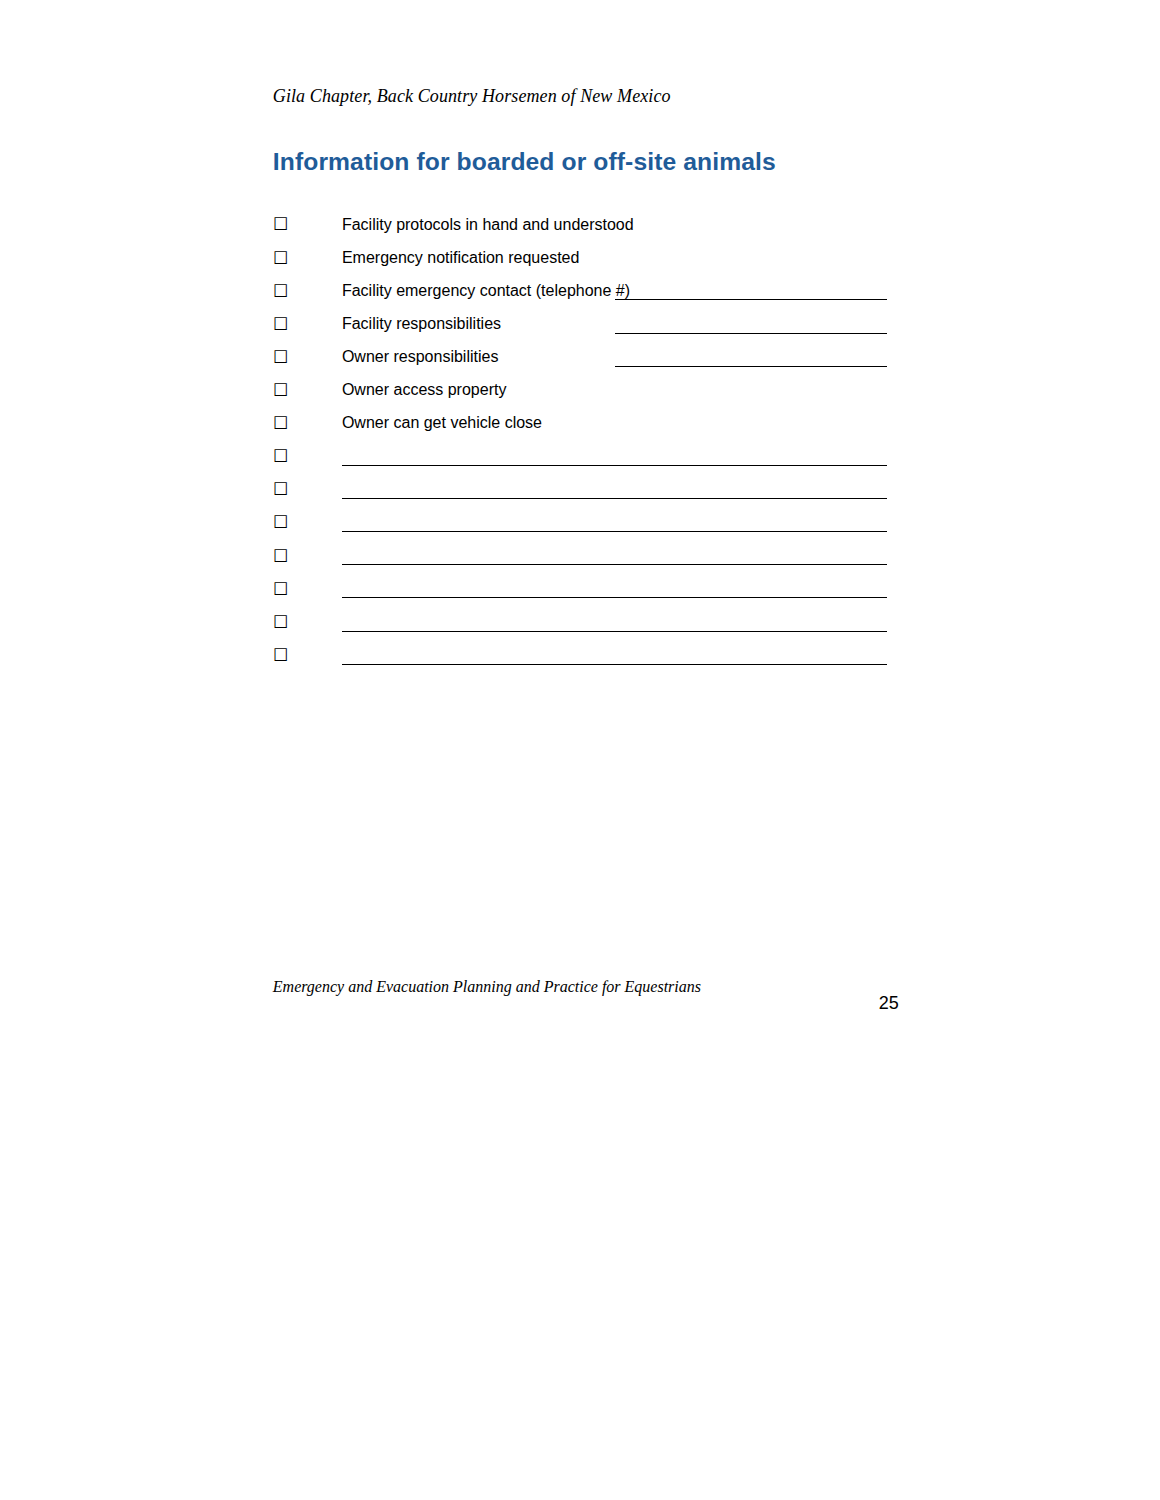Gila Chapter, Back Country Horsemen of New Mexico
Information for boarded or off-site animals
| ☐ | Facility protocols in hand and understood |
| ☐ | Emergency notification requested |
| ☐ | Facility emergency contact (telephone #) | |
| ☐ | Facility responsibilities | |
| ☐ | Owner responsibilities | |
| ☐ | Owner access property |
| ☐ | Owner can get vehicle close |
| ☐ | |
| ☐ | |
| ☐ | |
| ☐ | |
| ☐ | |
| ☐ | |
| ☐ | |
Emergency and Evacuation Planning and Practice for Equestrians 25